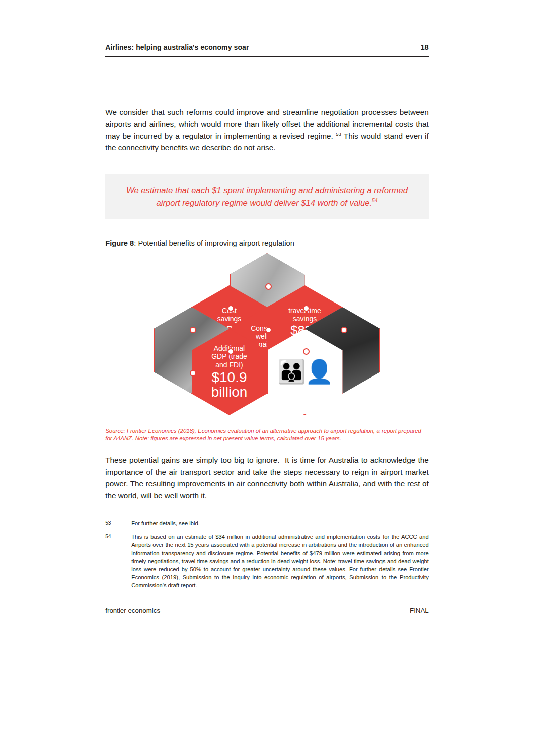Airlines: helping australia's economy soar
18
We consider that such reforms could improve and streamline negotiation processes between airports and airlines, which would more than likely offset the additional incremental costs that may be incurred by a regulator in implementing a revised regime. 53 This would stand even if the connectivity benefits we describe do not arise.
We estimate that each $1 spent implementing and administering a reformed airport regulatory regime would deliver $14 worth of value.54
Figure 8: Potential benefits of improving airport regulation
Cost
savings$23
million
Consumer
welfare
gains$5.9
billion
travel time
savings$820
million
Additional
GDP (trade
and FDI)$10.9
billion
👪👤
Source: Frontier Economics (2018), Economics evaluation of an alternative approach to airport regulation, a report prepared for A4ANZ. Note: figures are expressed in net present value terms, calculated over 15 years.
These potential gains are simply too big to ignore. It is time for Australia to acknowledge the importance of the air transport sector and take the steps necessary to reign in airport market power. The resulting improvements in air connectivity both within Australia, and with the rest of the world, will be well worth it.
53
For further details, see ibid.
54
This is based on an estimate of $34 million in additional administrative and implementation costs for the ACCC and Airports over the next 15 years associated with a potential increase in arbitrations and the introduction of an enhanced information transparency and disclosure regime. Potential benefits of $479 million were estimated arising from more timely negotiations, travel time savings and a reduction in dead weight loss. Note: travel time savings and dead weight loss were reduced by 50% to account for greater uncertainty around these values. For further details see Frontier Economics (2019), Submission to the Inquiry into economic regulation of airports, Submission to the Productivity Commission's draft report.
frontier economics
FINAL